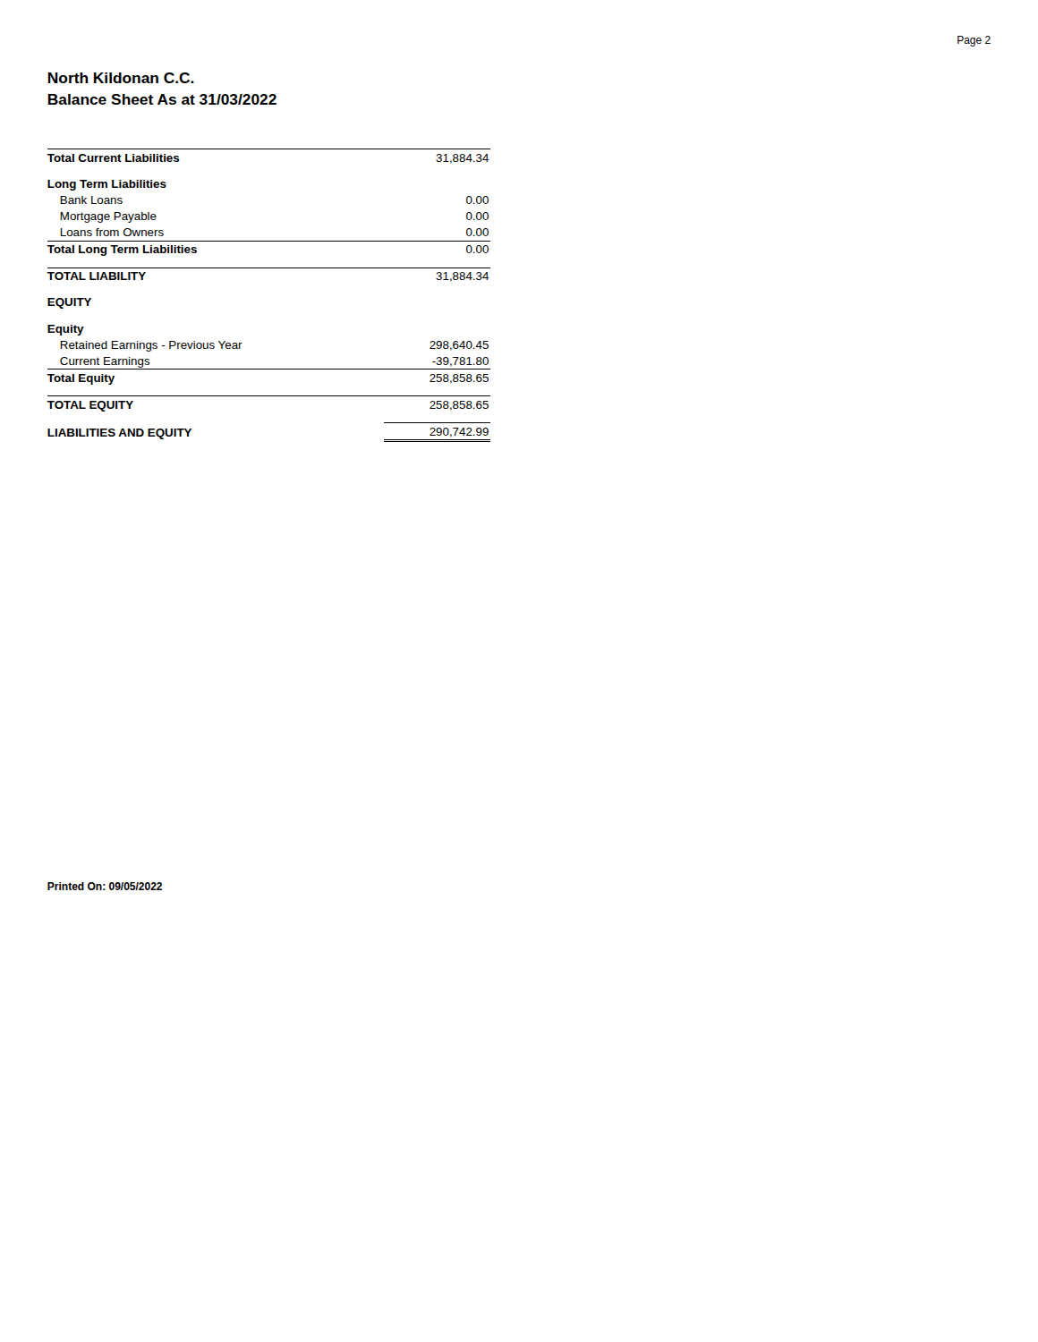Page 2
North Kildonan C.C.
Balance Sheet As at 31/03/2022
| Total Current Liabilities | 31,884.34 |
| Long Term Liabilities | |
| Bank Loans | 0.00 |
| Mortgage Payable | 0.00 |
| Loans from Owners | 0.00 |
| Total Long Term Liabilities | 0.00 |
| TOTAL LIABILITY | 31,884.34 |
| EQUITY | |
| Equity | |
| Retained Earnings - Previous Year | 298,640.45 |
| Current Earnings | -39,781.80 |
| Total Equity | 258,858.65 |
| TOTAL EQUITY | 258,858.65 |
| LIABILITIES AND EQUITY | 290,742.99 |
Printed On: 09/05/2022